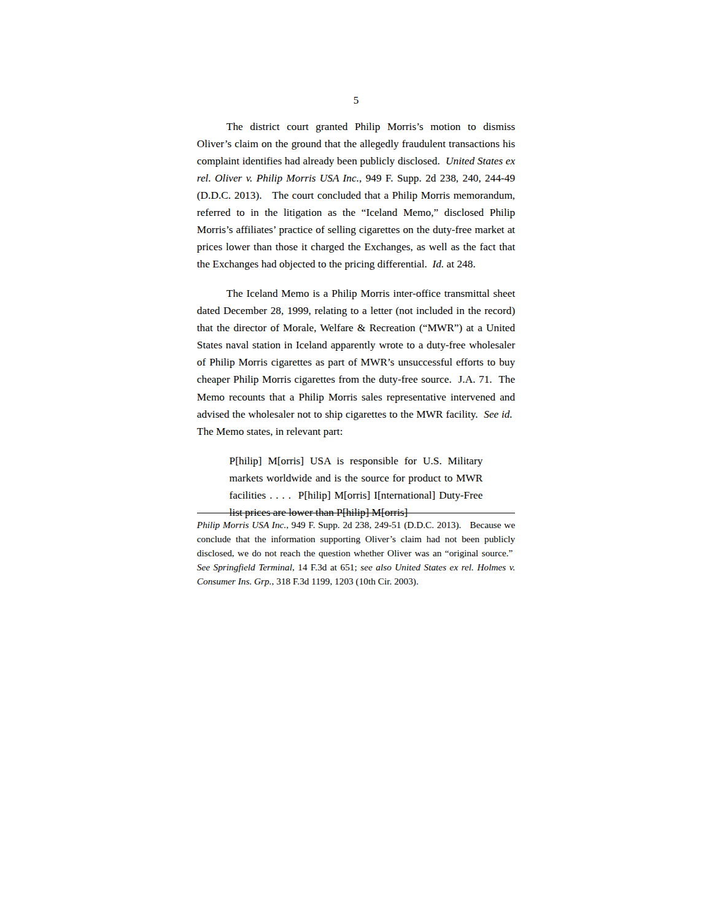5
The district court granted Philip Morris’s motion to dismiss Oliver’s claim on the ground that the allegedly fraudulent transactions his complaint identifies had already been publicly disclosed. United States ex rel. Oliver v. Philip Morris USA Inc., 949 F. Supp. 2d 238, 240, 244-49 (D.D.C. 2013). The court concluded that a Philip Morris memorandum, referred to in the litigation as the “Iceland Memo,” disclosed Philip Morris’s affiliates’ practice of selling cigarettes on the duty-free market at prices lower than those it charged the Exchanges, as well as the fact that the Exchanges had objected to the pricing differential. Id. at 248.
The Iceland Memo is a Philip Morris inter-office transmittal sheet dated December 28, 1999, relating to a letter (not included in the record) that the director of Morale, Welfare & Recreation (“MWR”) at a United States naval station in Iceland apparently wrote to a duty-free wholesaler of Philip Morris cigarettes as part of MWR’s unsuccessful efforts to buy cheaper Philip Morris cigarettes from the duty-free source. J.A. 71. The Memo recounts that a Philip Morris sales representative intervened and advised the wholesaler not to ship cigarettes to the MWR facility. See id. The Memo states, in relevant part:
P[hilip] M[orris] USA is responsible for U.S. Military markets worldwide and is the source for product to MWR facilities . . . . P[hilip] M[orris] I[nternational] Duty-Free list prices are lower than P[hilip] M[orris]
Philip Morris USA Inc., 949 F. Supp. 2d 238, 249-51 (D.D.C. 2013). Because we conclude that the information supporting Oliver’s claim had not been publicly disclosed, we do not reach the question whether Oliver was an “original source.” See Springfield Terminal, 14 F.3d at 651; see also United States ex rel. Holmes v. Consumer Ins. Grp., 318 F.3d 1199, 1203 (10th Cir. 2003).